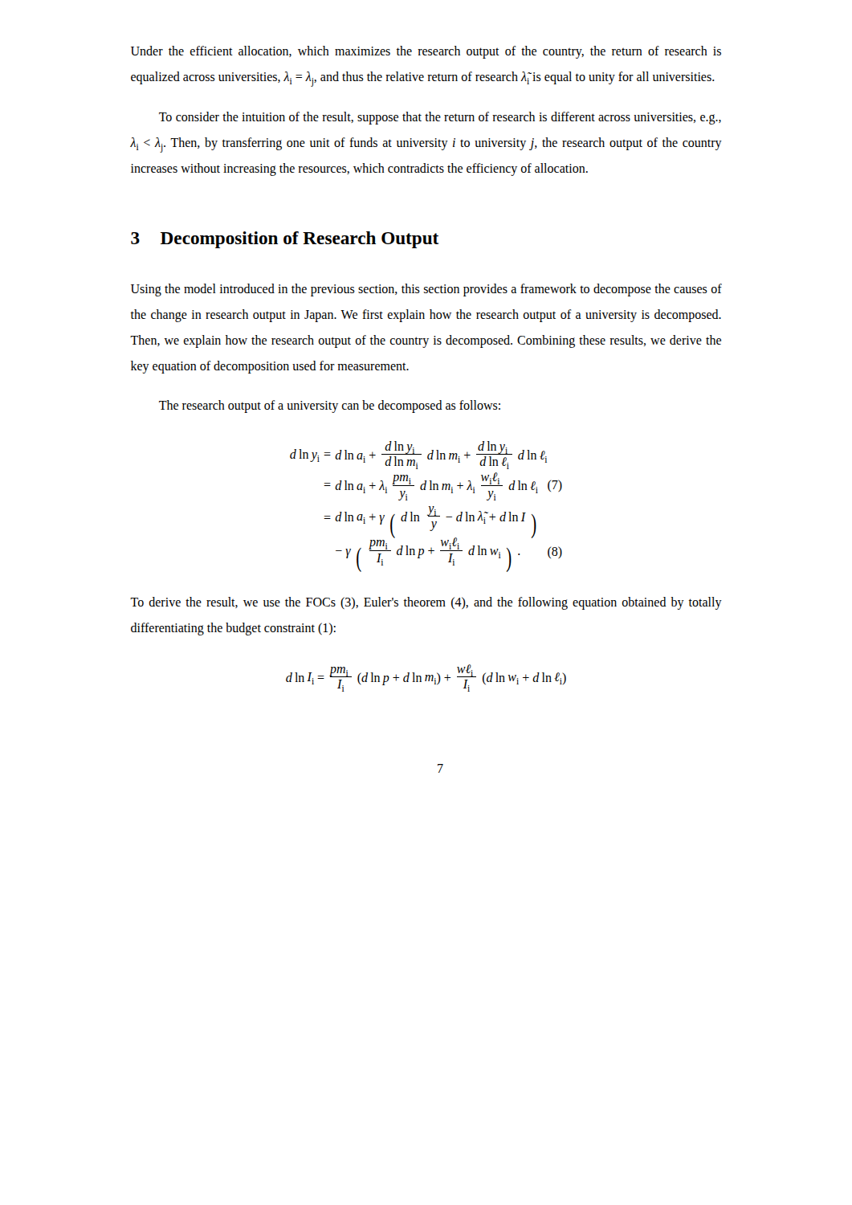Under the efficient allocation, which maximizes the research output of the country, the return of research is equalized across universities, λi = λj, and thus the relative return of research λ̃i is equal to unity for all universities.
To consider the intuition of the result, suppose that the return of research is different across universities, e.g., λi < λj. Then, by transferring one unit of funds at university i to university j, the research output of the country increases without increasing the resources, which contradicts the efficiency of allocation.
3 Decomposition of Research Output
Using the model introduced in the previous section, this section provides a framework to decompose the causes of the change in research output in Japan. We first explain how the research output of a university is decomposed. Then, we explain how the research output of the country is decomposed. Combining these results, we derive the key equation of decomposition used for measurement.
The research output of a university can be decomposed as follows:
| d ln y i | = | d ln a i + d ln y i d ln m i d ln m i + d ln y i d ln ℓ i d ln ℓ i | |
| | = | d ln a i + λ i pm i y i d ln m i + λ i w i ℓ i y i d ln ℓ i | (7) |
| | = | d ln a i + γ ( d ln y i y − d ln λ̃ i + d ln I ) | |
| | | − γ ( pm i I i d ln p + w i ℓ i I i d ln w i ) . | (8) |
To derive the result, we use the FOCs (3), Euler's theorem (4), and the following equation obtained by totally differentiating the budget constraint (1):
d ln Ii = pmi Ii (d ln p + d ln mi) + wℓi Ii (d ln wi + d ln ℓi)
7